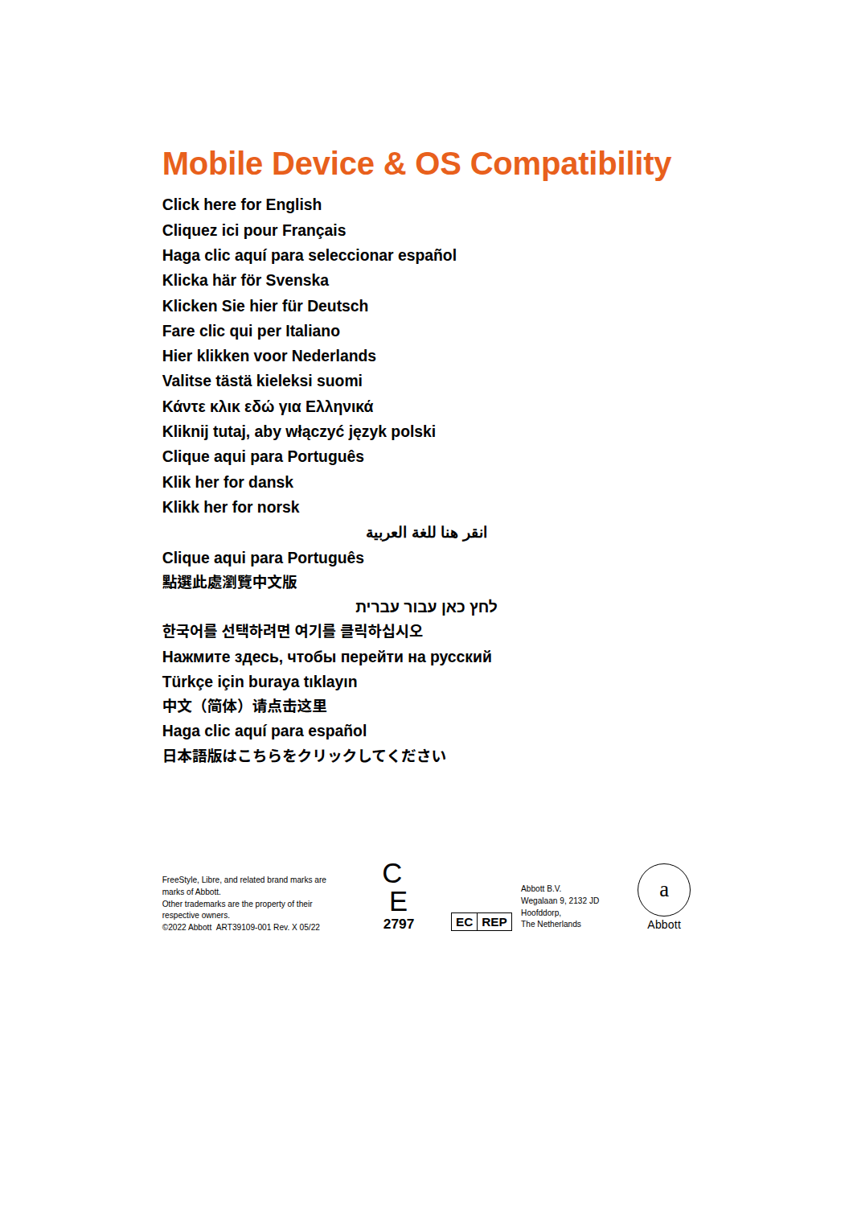Mobile Device & OS Compatibility
Click here for English
Cliquez ici pour Français
Haga clic aquí para seleccionar español
Klicka här för Svenska
Klicken Sie hier für Deutsch
Fare clic qui per Italiano
Hier klikken voor Nederlands
Valitse tästä kieleksi suomi
Κάντε κλικ εδώ για Ελληνικά
Kliknij tutaj, aby włączyć język polski
Clique aqui para Português
Klik her for dansk
Klikk her for norsk
انقر هنا للغة العربية
Clique aqui para Português
點選此處瀏覽中文版
לחץ כאן עבור עברית
한국어를 선택하려면 여기를 클릭하십시오
Нажмите здесь, чтобы перейти на русский
Türkçe için buraya tıklayın
中文（简体）请点击这里
Haga clic aquí para español
日本語版はこちらをクリックしてください
FreeStyle, Libre, and related brand marks are marks of Abbott.
Other trademarks are the property of their respective owners.
©2022 Abbott ART39109-001 Rev. X 05/22
C  E 2797
EC REP
Abbott B.V.
Wegalaan 9, 2132 JD Hoofddorp,
The Netherlands
a
Abbott